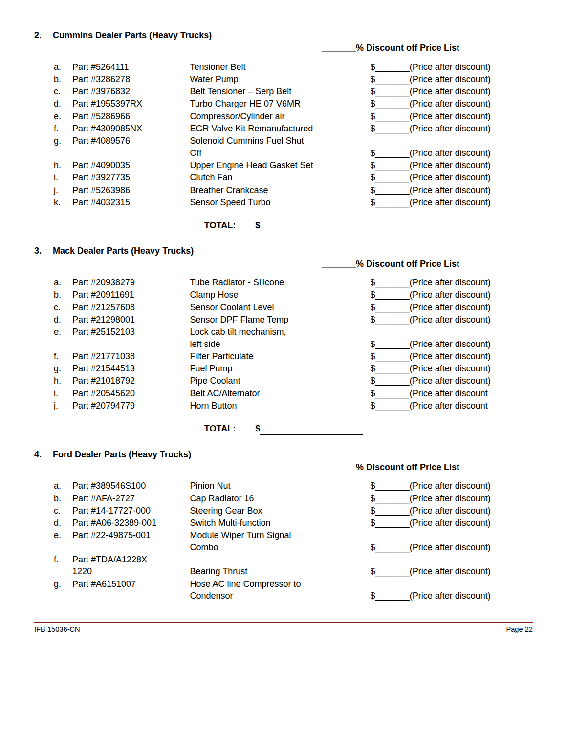2. Cummins Dealer Parts (Heavy Trucks)
_______% Discount off Price List
| a. | Part #5264111 | Tensioner Belt | $_______(Price after discount) |
| b. | Part #3286278 | Water Pump | $_______(Price after discount) |
| c. | Part #3976832 | Belt Tensioner – Serp Belt | $_______(Price after discount) |
| d. | Part #1955397RX | Turbo Charger HE 07 V6MR | $_______(Price after discount) |
| e. | Part #5286966 | Compressor/Cylinder air | $_______(Price after discount) |
| f. | Part #4309085NX | EGR Valve Kit Remanufactured | $_______(Price after discount) |
| g. | Part #4089576 | Solenoid Cummins Fuel Shut Off | $_______(Price after discount) |
| h. | Part #4090035 | Upper Engine Head Gasket Set | $_______(Price after discount) |
| i. | Part #3927735 | Clutch Fan | $_______(Price after discount) |
| j. | Part #5263986 | Breather Crankcase | $_______(Price after discount) |
| k. | Part #4032315 | Sensor Speed Turbo | $_______(Price after discount) |
TOTAL:$
3. Mack Dealer Parts (Heavy Trucks)
_______% Discount off Price List
| a. | Part #20938279 | Tube Radiator - Silicone | $_______(Price after discount) |
| b. | Part #20911691 | Clamp Hose | $_______(Price after discount) |
| c. | Part #21257608 | Sensor Coolant Level | $_______(Price after discount) |
| d. | Part #21298001 | Sensor DPF Flame Temp | $_______(Price after discount) |
| e. | Part #25152103 | Lock cab tilt mechanism, left side | $_______(Price after discount) |
| f. | Part #21771038 | Filter Particulate | $_______(Price after discount) |
| g. | Part #21544513 | Fuel Pump | $_______(Price after discount) |
| h. | Part #21018792 | Pipe Coolant | $_______(Price after discount) |
| i. | Part #20545620 | Belt AC/Alternator | $_______(Price after discount |
| j. | Part #20794779 | Horn Button | $_______(Price after discount |
TOTAL:$
4. Ford Dealer Parts (Heavy Trucks)
_______% Discount off Price List
| a. | Part #389546S100 | Pinion Nut | $_______(Price after discount) |
| b. | Part #AFA-2727 | Cap Radiator 16 | $_______(Price after discount) |
| c. | Part #14-17727-000 | Steering Gear Box | $_______(Price after discount) |
| d. | Part #A06-32389-001 | Switch Multi-function | $_______(Price after discount) |
| e. | Part #22-49875-001 | Module Wiper Turn Signal Combo | $_______(Price after discount) |
| f. | Part #TDA/A1228X 1220 | Bearing Thrust | $_______(Price after discount) |
| g. | Part #A6151007 | Hose AC line Compressor to Condensor | $_______(Price after discount) |
IFB 15036-CN Page 22